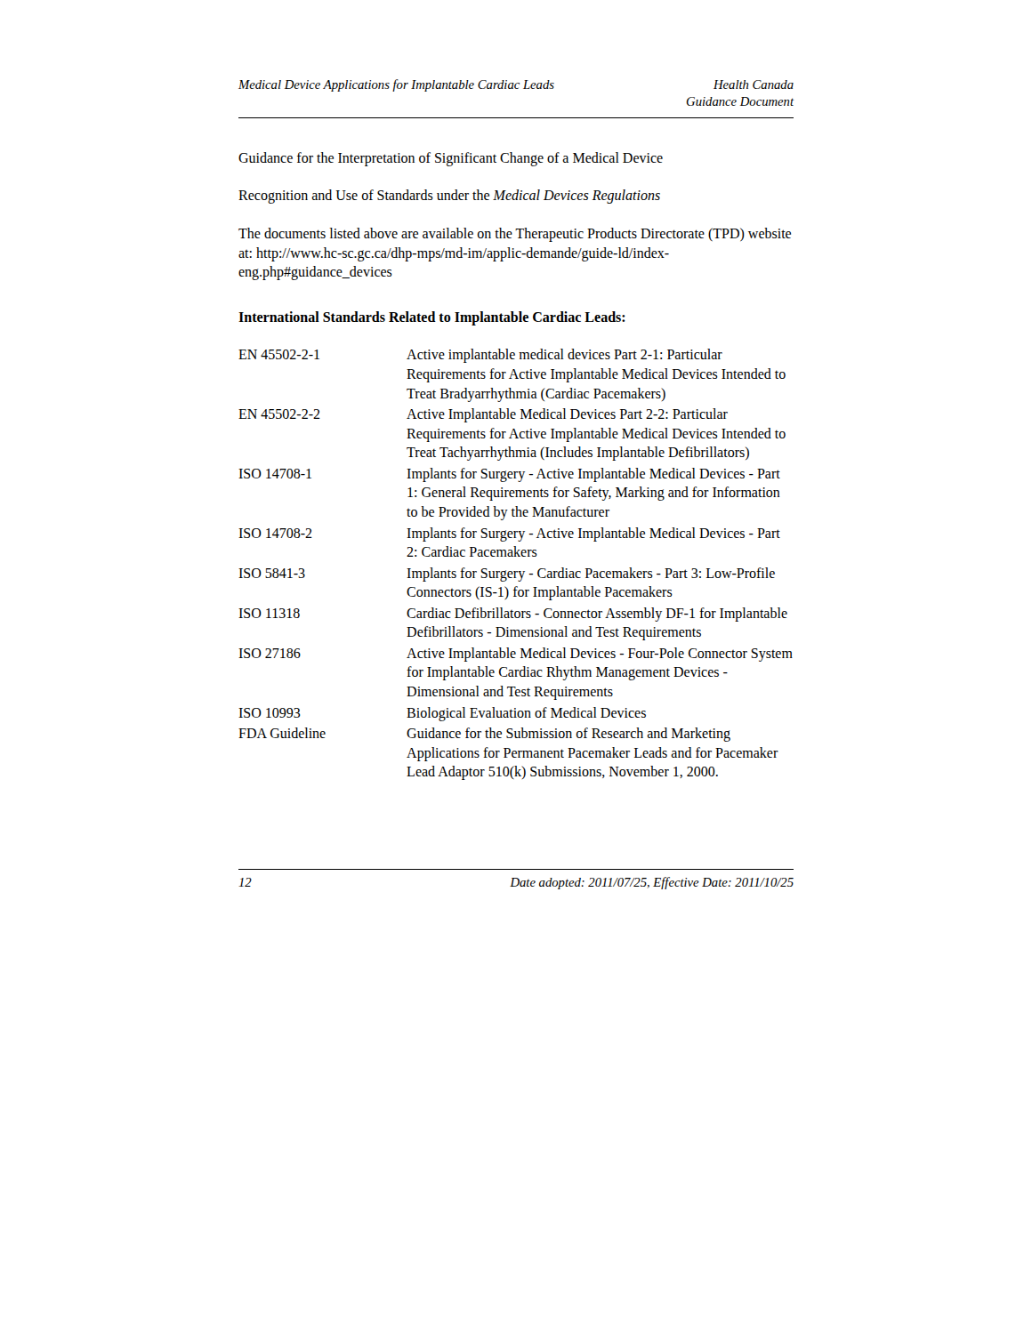Medical Device Applications for Implantable Cardiac Leads
Health Canada
Guidance Document
Guidance for the Interpretation of Significant Change of a Medical Device
Recognition and Use of Standards under the Medical Devices Regulations
The documents listed above are available on the Therapeutic Products Directorate (TPD) website at: http://www.hc-sc.gc.ca/dhp-mps/md-im/applic-demande/guide-ld/index-eng.php#guidance_devices
International Standards Related to Implantable Cardiac Leads:
| EN 45502-2-1 | Active implantable medical devices Part 2-1: Particular Requirements for Active Implantable Medical Devices Intended to Treat Bradyarrhythmia (Cardiac Pacemakers) |
| EN 45502-2-2 | Active Implantable Medical Devices Part 2-2: Particular Requirements for Active Implantable Medical Devices Intended to Treat Tachyarrhythmia (Includes Implantable Defibrillators) |
| ISO 14708-1 | Implants for Surgery - Active Implantable Medical Devices - Part 1: General Requirements for Safety, Marking and for Information to be Provided by the Manufacturer |
| ISO 14708-2 | Implants for Surgery - Active Implantable Medical Devices - Part 2: Cardiac Pacemakers |
| ISO 5841-3 | Implants for Surgery - Cardiac Pacemakers - Part 3: Low-Profile Connectors (IS-1) for Implantable Pacemakers |
| ISO 11318 | Cardiac Defibrillators - Connector Assembly DF-1 for Implantable Defibrillators - Dimensional and Test Requirements |
| ISO 27186 | Active Implantable Medical Devices - Four-Pole Connector System for Implantable Cardiac Rhythm Management Devices - Dimensional and Test Requirements |
| ISO 10993 | Biological Evaluation of Medical Devices |
| FDA Guideline | Guidance for the Submission of Research and Marketing Applications for Permanent Pacemaker Leads and for Pacemaker Lead Adaptor 510(k) Submissions, November 1, 2000. |
12
Date adopted: 2011/07/25, Effective Date: 2011/10/25